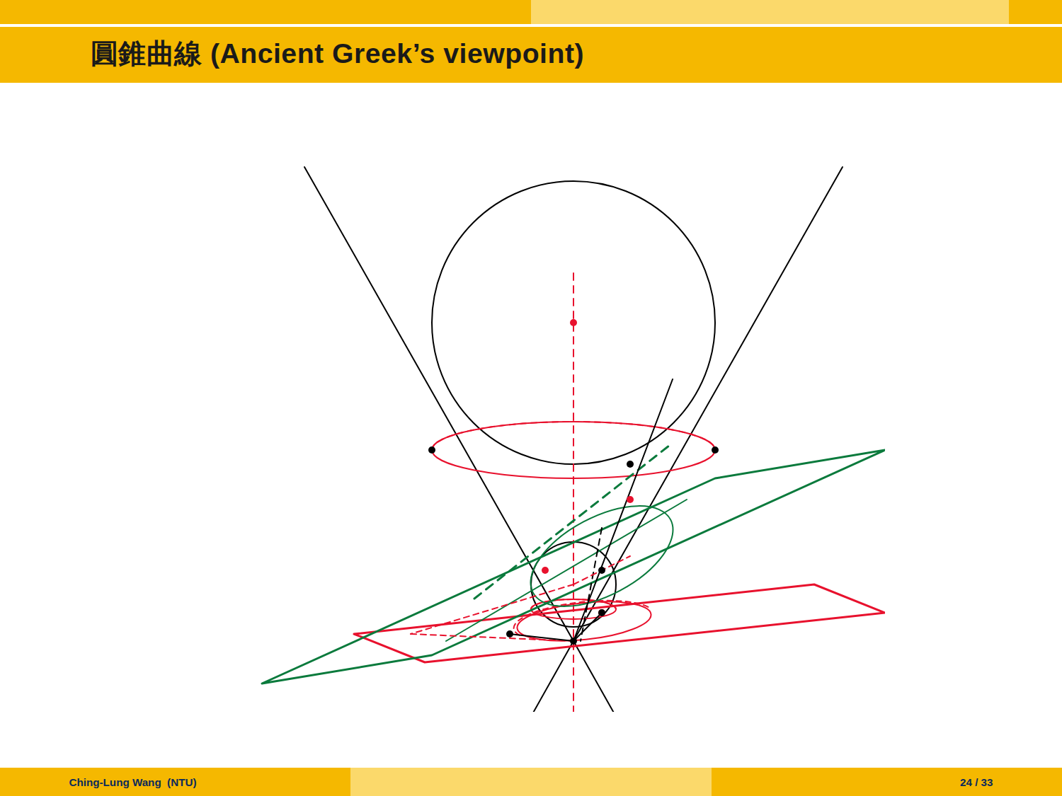圓錐曲線 (Ancient Greek’s viewpoint)
Ching-Lung Wang (NTU)
24 / 33